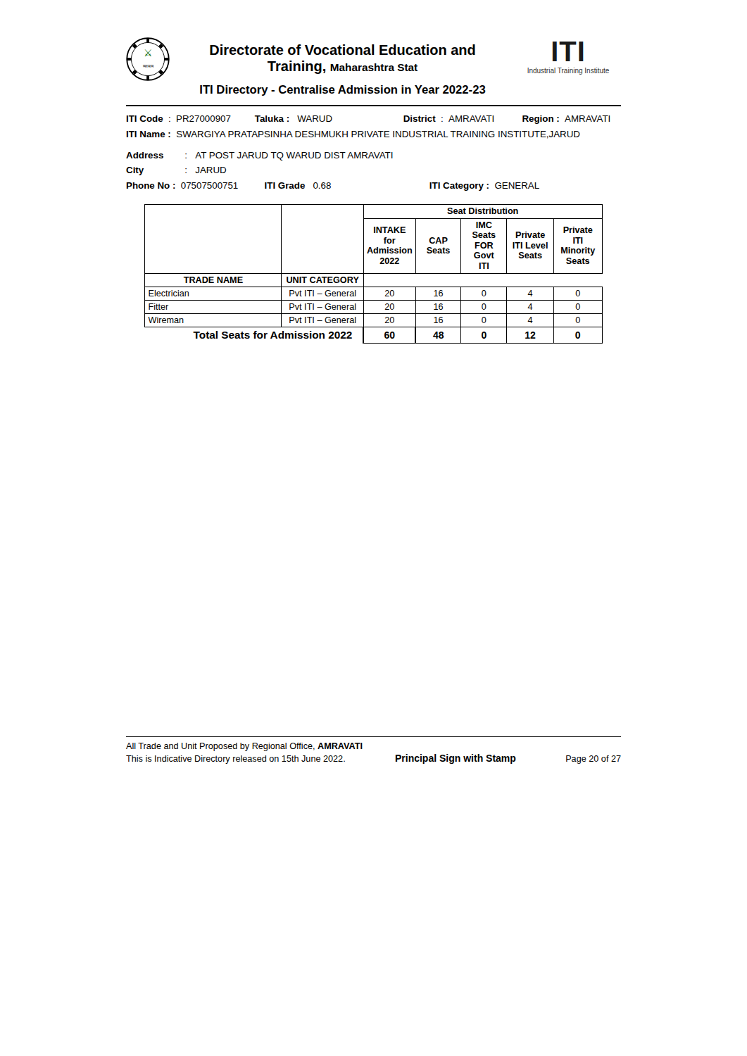Directorate of Vocational Education and Training, Maharashtra Stat
ITI Directory - Centralise Admission in Year 2022-23
ITI
Industrial Training Institute
ITI Code : PR27000907
Taluka : WARUD
District : AMRAVATI
Region : AMRAVATI
ITI Name : SWARGIYA PRATAPSINHA DESHMUKH PRIVATE INDUSTRIAL TRAINING INSTITUTE,JARUD
Address
:
AT POST JARUD TQ WARUD DIST AMRAVATI
City
:
JARUD
Phone No : 07507500751
ITI Grade 0.68
ITI Category : GENERAL
| | | Seat Distribution |
| --- | --- | --- |
| INTAKE for Admission 2022 | CAP Seats | IMC Seats FOR Govt ITI | Private ITI Level Seats | Private ITI Minority Seats |
| TRADE NAME | UNIT CATEGORY | |
| Electrician | Pvt ITI – General | 20 | 16 | 0 | 4 | 0 |
| Fitter | Pvt ITI – General | 20 | 16 | 0 | 4 | 0 |
| Wireman | Pvt ITI – General | 20 | 16 | 0 | 4 | 0 |
| Total Seats for Admission 2022 | 60 | 48 | 0 | 12 | 0 |
All Trade and Unit Proposed by Regional Office, AMRAVATI
This is Indicative Directory released on 15th June 2022.
Principal Sign with Stamp
Page 20 of 27